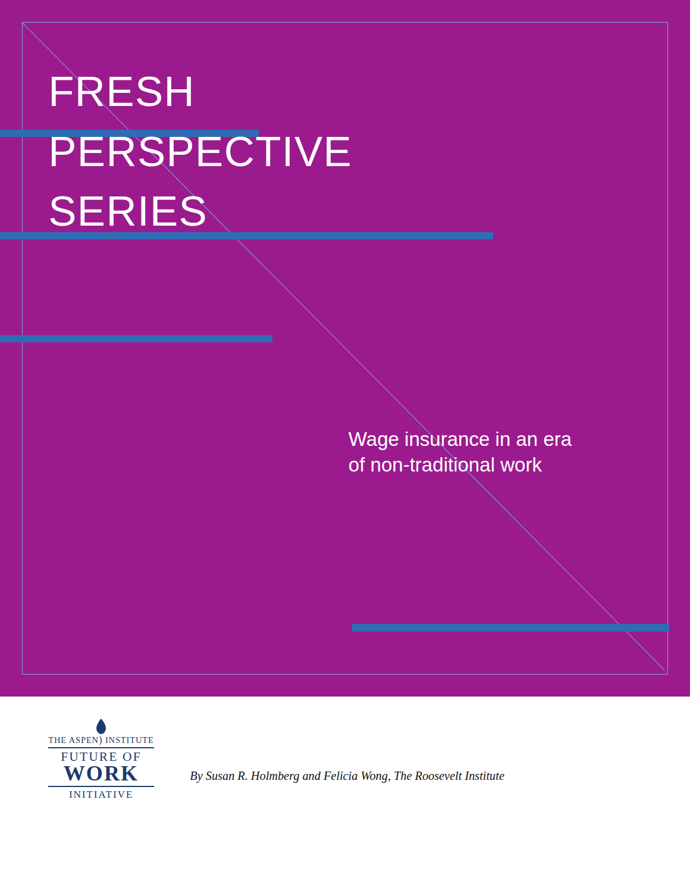Fresh Perspective Series
Wage insurance in an era of non-traditional work
THE ASPEN) INSTITUTE
FUTURE OF
WORK
INITIATIVE
By Susan R. Holmberg and Felicia Wong, The Roosevelt Institute